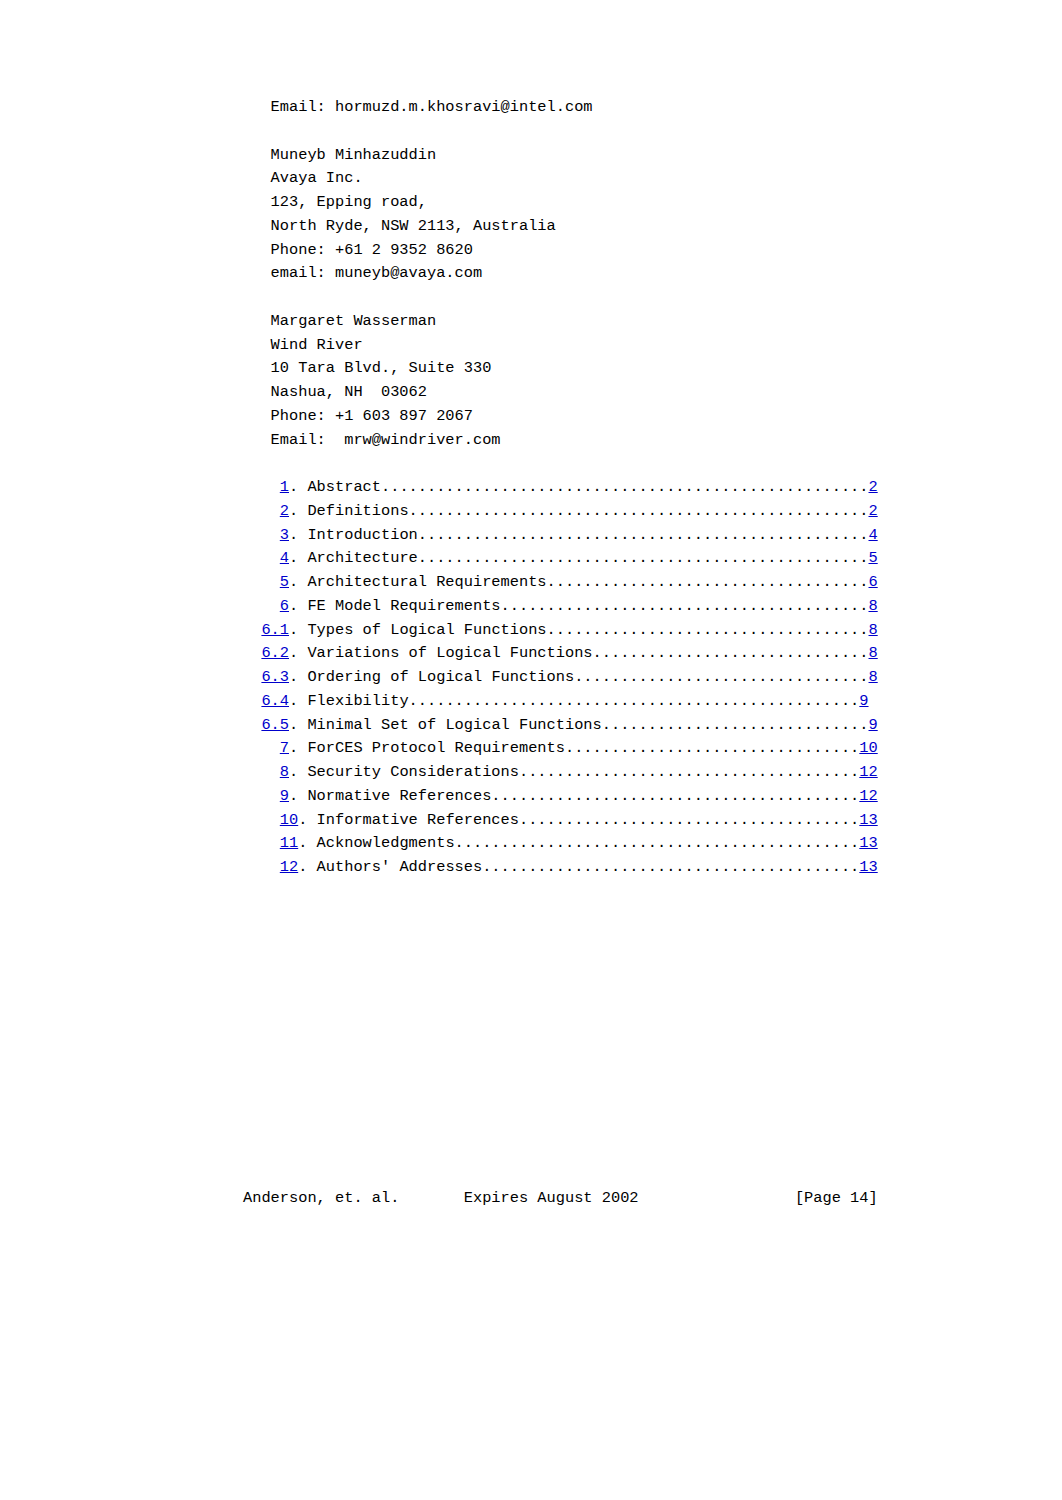Email: hormuzd.m.khosravi@intel.com

   Muneyb Minhazuddin
   Avaya Inc.
   123, Epping road,
   North Ryde, NSW 2113, Australia
   Phone: +61 2 9352 8620
   email: muneyb@avaya.com

   Margaret Wasserman
   Wind River
   10 Tara Blvd., Suite 330
   Nashua, NH  03062
   Phone: +1 603 897 2067
   Email:  mrw@windriver.com

    1. Abstract.....................................................2
    2. Definitions..................................................2
    3. Introduction.................................................4
    4. Architecture.................................................5
    5. Architectural Requirements...................................6
    6. FE Model Requirements........................................8
  6.1. Types of Logical Functions...................................8
  6.2. Variations of Logical Functions..............................8
  6.3. Ordering of Logical Functions................................8
  6.4. Flexibility.................................................9
  6.5. Minimal Set of Logical Functions.............................9
    7. ForCES Protocol Requirements................................10
    8. Security Considerations.....................................12
    9. Normative References........................................12
    10. Informative References.....................................13
    11. Acknowledgments............................................13
    12. Authors' Addresses.........................................13
Anderson, et. al.       Expires August 2002                 [Page 14]